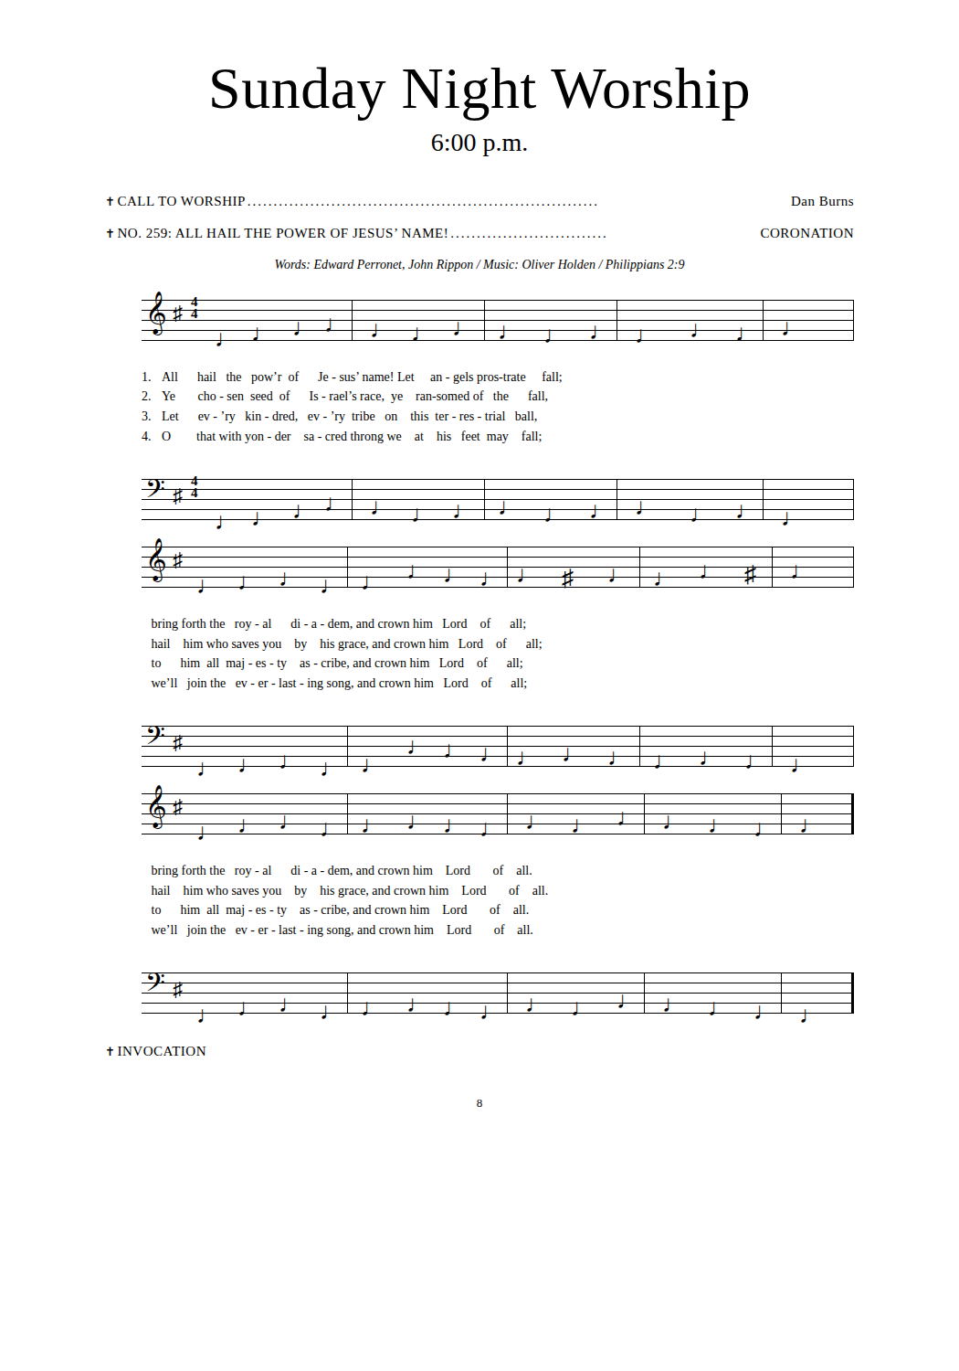Sunday Night Worship
6:00 p.m.
✝CALL TO WORSHIP ................................................................... Dan Burns
✝NO. 259: ALL HAIL THE POWER OF JESUS’ NAME! .............................. CORONATION
Words: Edward Perronet, John Rippon / Music: Oliver Holden / Philippians 2:9
𝄞 ♯ 4
4
♩ ♩ ♩ ♩ ♩ ♩ ♩ ♩ ♩ ♩ ♩ ♩ ♩ ♩
1. All hail the pow’r of Je - sus’ name! Let an - gels pros-trate fall; 2. Ye cho - sen seed of Is - rael’s race, ye ran-somed of the fall, 3. Let ev - ’ry kin - dred, ev - ’ry tribe on this ter - res - trial ball, 4. O that with yon - der sa - cred throng we at his feet may fall;
𝄢 ♯ 4
4
♩ ♩ ♩ ♩ ♩ ♩ ♩ ♩ ♩ ♩ ♩ ♩ ♩ ♩
𝄞 ♯
♩ ♩ ♩ ♩ ♩ ♩ ♩ ♩ ♩ ♯ ♩ ♩ ♩ ♯ ♩
bring forth the roy - al di - a - dem, and crown him Lord of all; hail him who saves you by his grace, and crown him Lord of all; to him all maj - es - ty as - cribe, and crown him Lord of all; we’ll join the ev - er - last - ing song, and crown him Lord of all;
𝄢 ♯
♩ ♩ ♩ ♩ ♩ ♩ ♩ ♩ ♩ ♩ ♩ ♩ ♩ ♩ ♩
𝄞 ♯
♩ ♩ ♩ ♩ ♩ ♩ ♩ ♩ ♩ ♩ ♩ ♩ ♩ ♩ ♩
bring forth the roy - al di - a - dem, and crown him Lord of all. hail him who saves you by his grace, and crown him Lord of all. to him all maj - es - ty as - cribe, and crown him Lord of all. we’ll join the ev - er - last - ing song, and crown him Lord of all.
𝄢 ♯
♩ ♩ ♩ ♩ ♩ ♩ ♩ ♩ ♩ ♩ ♩ ♩ ♩ ♩ ♩
✝INVOCATION
8